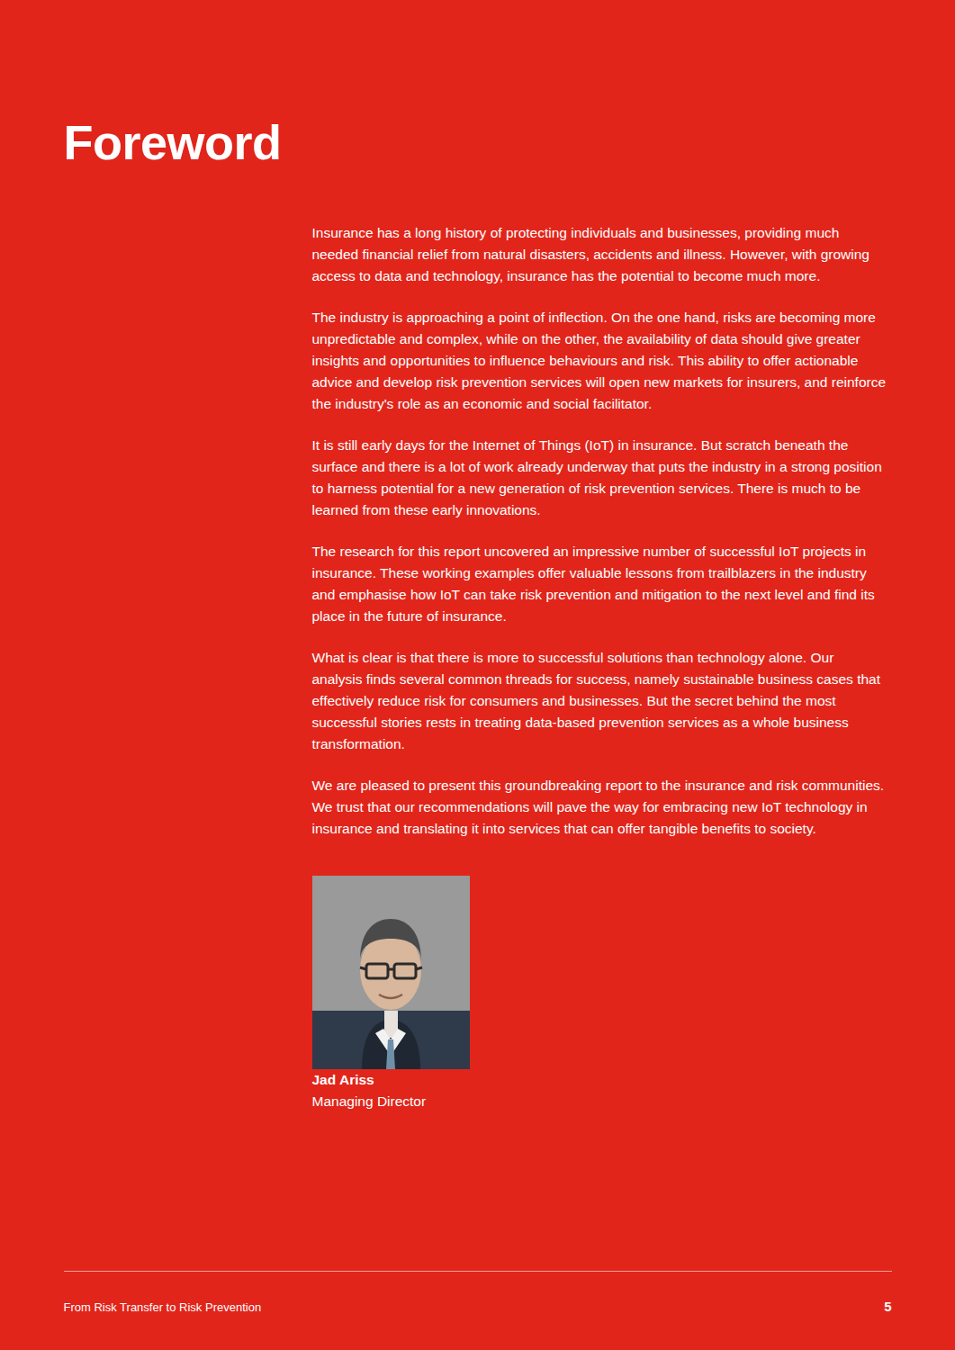Foreword
Insurance has a long history of protecting individuals and businesses, providing much needed financial relief from natural disasters, accidents and illness. However, with growing access to data and technology, insurance has the potential to become much more.
The industry is approaching a point of inflection. On the one hand, risks are becoming more unpredictable and complex, while on the other, the availability of data should give greater insights and opportunities to influence behaviours and risk. This ability to offer actionable advice and develop risk prevention services will open new markets for insurers, and reinforce the industry's role as an economic and social facilitator.
It is still early days for the Internet of Things (IoT) in insurance. But scratch beneath the surface and there is a lot of work already underway that puts the industry in a strong position to harness potential for a new generation of risk prevention services. There is much to be learned from these early innovations.
The research for this report uncovered an impressive number of successful IoT projects in insurance. These working examples offer valuable lessons from trailblazers in the industry and emphasise how IoT can take risk prevention and mitigation to the next level and find its place in the future of insurance.
What is clear is that there is more to successful solutions than technology alone. Our analysis finds several common threads for success, namely sustainable business cases that effectively reduce risk for consumers and businesses. But the secret behind the most successful stories rests in treating data-based prevention services as a whole business transformation.
We are pleased to present this groundbreaking report to the insurance and risk communities. We trust that our recommendations will pave the way for embracing new IoT technology in insurance and translating it into services that can offer tangible benefits to society.
Jad Ariss Managing Director
From Risk Transfer to Risk Prevention 5